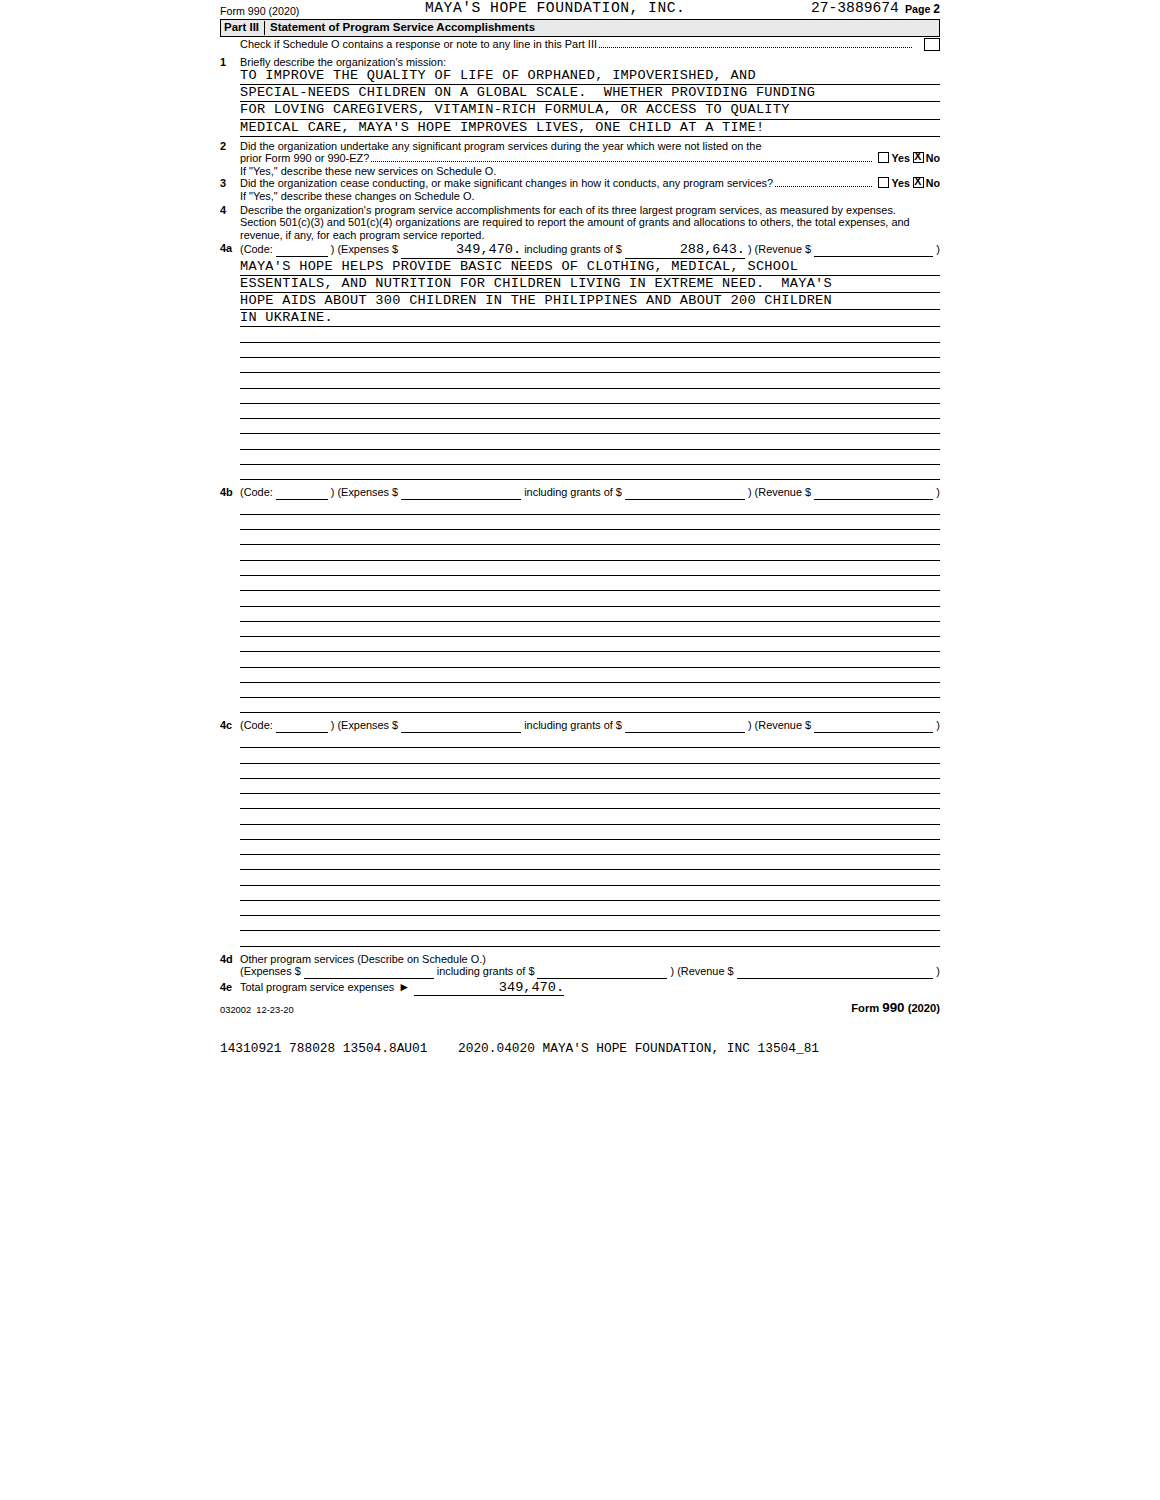Form 990 (2020)
MAYA'S HOPE FOUNDATION, INC.
27-3889674
Page 2
Part III Statement of Program Service Accomplishments
Check if Schedule O contains a response or note to any line in this Part III
1
Briefly describe the organization's mission:
TO IMPROVE THE QUALITY OF LIFE OF ORPHANED, IMPOVERISHED, AND SPECIAL-NEEDS CHILDREN ON A GLOBAL SCALE. WHETHER PROVIDING FUNDING FOR LOVING CAREGIVERS, VITAMIN-RICH FORMULA, OR ACCESS TO QUALITY MEDICAL CARE, MAYA'S HOPE IMPROVES LIVES, ONE CHILD AT A TIME!
2
Did the organization undertake any significant program services during the year which were not listed on the
prior Form 990 or 990-EZ?
Yes No
If "Yes," describe these new services on Schedule O.
3
Did the organization cease conducting, or make significant changes in how it conducts, any program services?
Yes No
If "Yes," describe these changes on Schedule O.
4
Describe the organization's program service accomplishments for each of its three largest program services, as measured by expenses.
Section 501(c)(3) and 501(c)(4) organizations are required to report the amount of grants and allocations to others, the total expenses, and
revenue, if any, for each program service reported.
4a
(Code: ) (Expenses $ 349,470. including grants of $ 288,643. ) (Revenue $ )
MAYA'S HOPE HELPS PROVIDE BASIC NEEDS OF CLOTHING, MEDICAL, SCHOOL ESSENTIALS, AND NUTRITION FOR CHILDREN LIVING IN EXTREME NEED. MAYA'S HOPE AIDS ABOUT 300 CHILDREN IN THE PHILIPPINES AND ABOUT 200 CHILDREN IN UKRAINE.
4b
(Code: ) (Expenses $ including grants of $ ) (Revenue $ )
4c
(Code: ) (Expenses $ including grants of $ ) (Revenue $ )
4d
Other program services (Describe on Schedule O.)
(Expenses $ including grants of $ ) (Revenue $ )
4e
Total program service expenses ► 349,470.
032002 12-23-20
Form 990 (2020)
14310921 788028 13504.8AU01 2020.04020 MAYA'S HOPE FOUNDATION, INC 13504_81